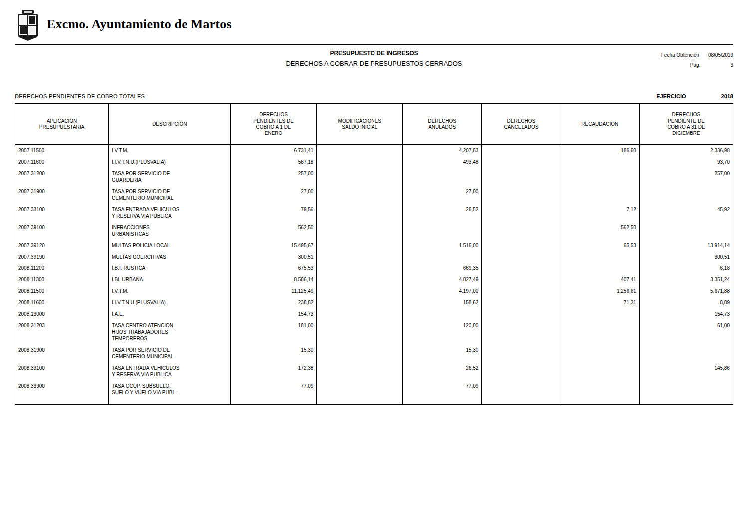Excmo. Ayuntamiento de Martos
PRESUPUESTO DE INGRESOS
DERECHOS A COBRAR DE PRESUPUESTOS CERRADOS
Fecha Obtención08/05/2019
Pág. 3
DERECHOS PENDIENTES DE COBRO TOTALES
EJERCICIO2018
| APLICACIÓN PRESUPUESTARIA | DESCRIPCIÓN | DERECHOS PENDIENTES DE COBRO A 1 DE ENERO | MODIFICACIONES SALDO INICIAL | DERECHOS ANULADOS | DERECHOS CANCELADOS | RECAUDACIÓN | DERECHOS PENDIENTE DE COBRO A 31 DE DICIEMBRE |
| --- | --- | --- | --- | --- | --- | --- | --- |
| 2007.11500 | I.V.T.M. | 6.731,41 | | 4.207,83 | | 186,60 | 2.336,98 |
| 2007.11600 | I.I.V.T.N.U.(PLUSVALIA) | 587,18 | | 493,48 | | | 93,70 |
| 2007.31200 | TASA POR SERVICIO DE GUARDERIA | 257,00 | | | | | 257,00 |
| 2007.31900 | TASA POR SERVICIO DE CEMENTERIO MUNICIPAL | 27,00 | | 27,00 | | | |
| 2007.33100 | TASA ENTRADA VEHICULOS Y RESERVA VIA PUBLICA | 79,56 | | 26,52 | | 7,12 | 45,92 |
| 2007.39100 | INFRACCIONES URBANISTICAS | 562,50 | | | | 562,50 | |
| 2007.39120 | MULTAS POLICIA LOCAL | 15.495,67 | | 1.516,00 | | 65,53 | 13.914,14 |
| 2007.39190 | MULTAS COERCITIVAS | 300,51 | | | | | 300,51 |
| 2008.11200 | I.B.I. RUSTICA | 675,53 | | 669,35 | | | 6,18 |
| 2008.11300 | I.BI. URBANA | 8.586,14 | | 4.827,49 | | 407,41 | 3.351,24 |
| 2008.11500 | I.V.T.M. | 11.125,49 | | 4.197,00 | | 1.256,61 | 5.671,88 |
| 2008.11600 | I.I.V.T.N.U.(PLUSVALIA) | 238,82 | | 158,62 | | 71,31 | 8,89 |
| 2008.13000 | I.A.E. | 154,73 | | | | | 154,73 |
| 2008.31203 | TASA CENTRO ATENCION HIJOS TRABAJADORES TEMPOREROS | 181,00 | | 120,00 | | | 61,00 |
| 2008.31900 | TASA POR SERVICIO DE CEMENTERIO MUNICIPAL | 15,30 | | 15,30 | | | |
| 2008.33100 | TASA ENTRADA VEHICULOS Y RESERVA VIA PUBLICA | 172,38 | | 26,52 | | | 145,86 |
| 2008.33900 | TASA OCUP. SUBSUELO, SUELO Y VUELO VIA PUBL. | 77,09 | | 77,09 | | | |